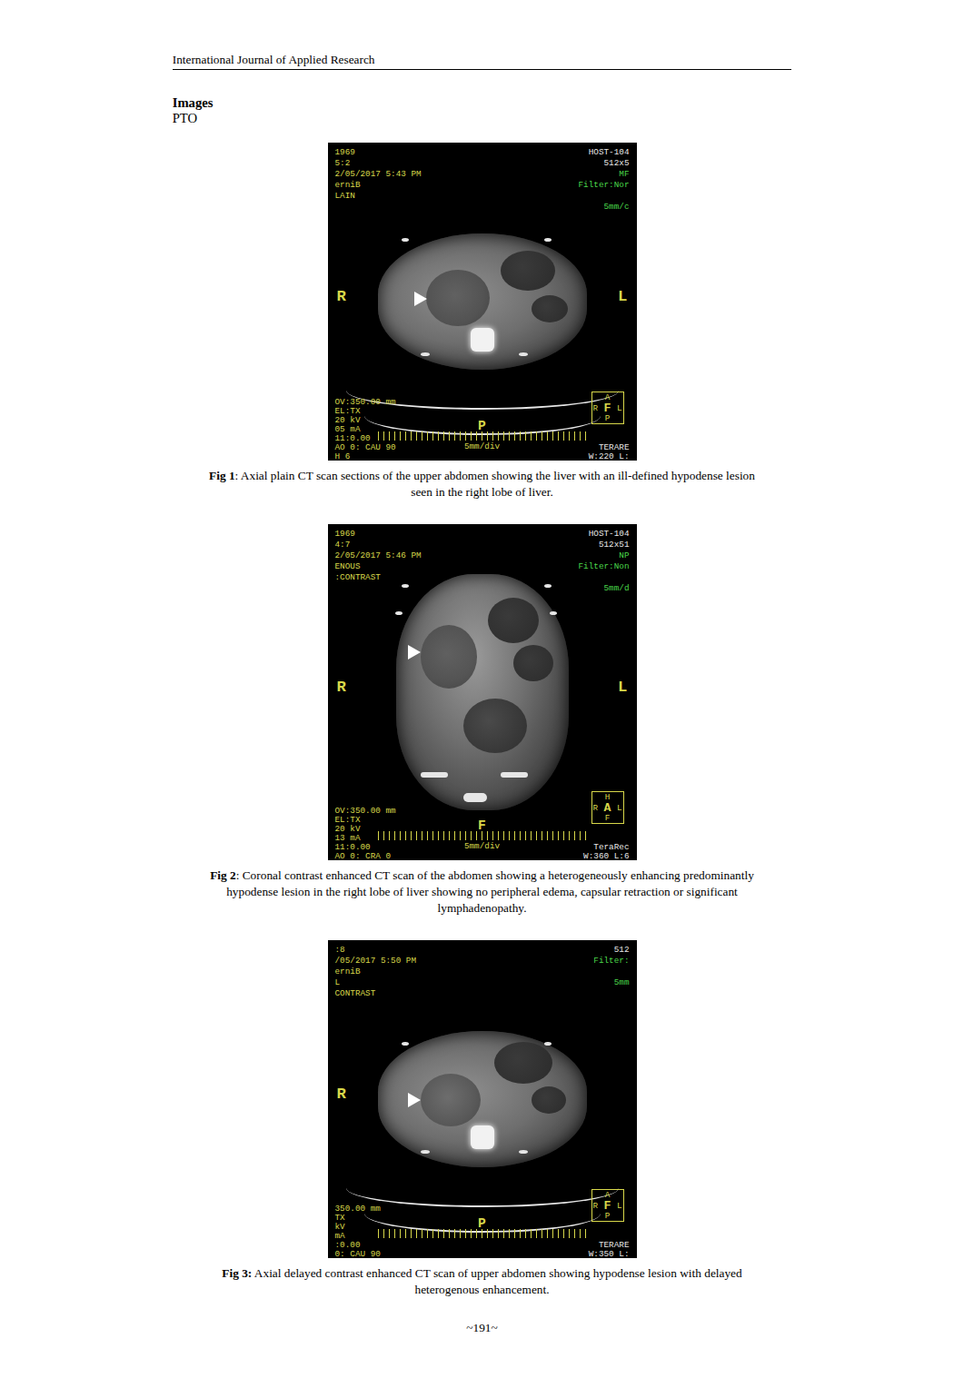International Journal of Applied Research
Images
PTO
1969 5:2 2/05/2017 5:43 PM erniB LAIN HOST-104 512x5 MF Filter:Nor 5mm/c R L
OV:350.00 mm EL:TX 20 kV 05 mA 11:0.00 AO 0: CAU 90 H 6 TERARE W:220 L:
A P R L F
5mm/div P
Fig 1: Axial plain CT scan sections of the upper abdomen showing the liver with an ill-defined hypodense lesion seen in the right lobe of liver.
1969 4:7 2/05/2017 5:46 PM ENOUS :CONTRAST HOST-104 512x51 NP Filter:Non 5mm/d R L
OV:350.00 mm EL:TX 20 kV 13 mA 11:0.00 AO 0: CRA 0 TeraRec W:360 L:6
H F R L A
5mm/div F
Fig 2: Coronal contrast enhanced CT scan of the abdomen showing a heterogeneously enhancing predominantly hypodense lesion in the right lobe of liver showing no peripheral edema, capsular retraction or significant lymphadenopathy.
:8 /05/2017 5:50 PM erniB L CONTRAST 512 Filter: 5mm R
350.00 mm TX kV mA :0.00 0: CAU 90 W:350 L: TERARE
A P R L F
P
Fig 3: Axial delayed contrast enhanced CT scan of upper abdomen showing hypodense lesion with delayed heterogenous enhancement.
~191~